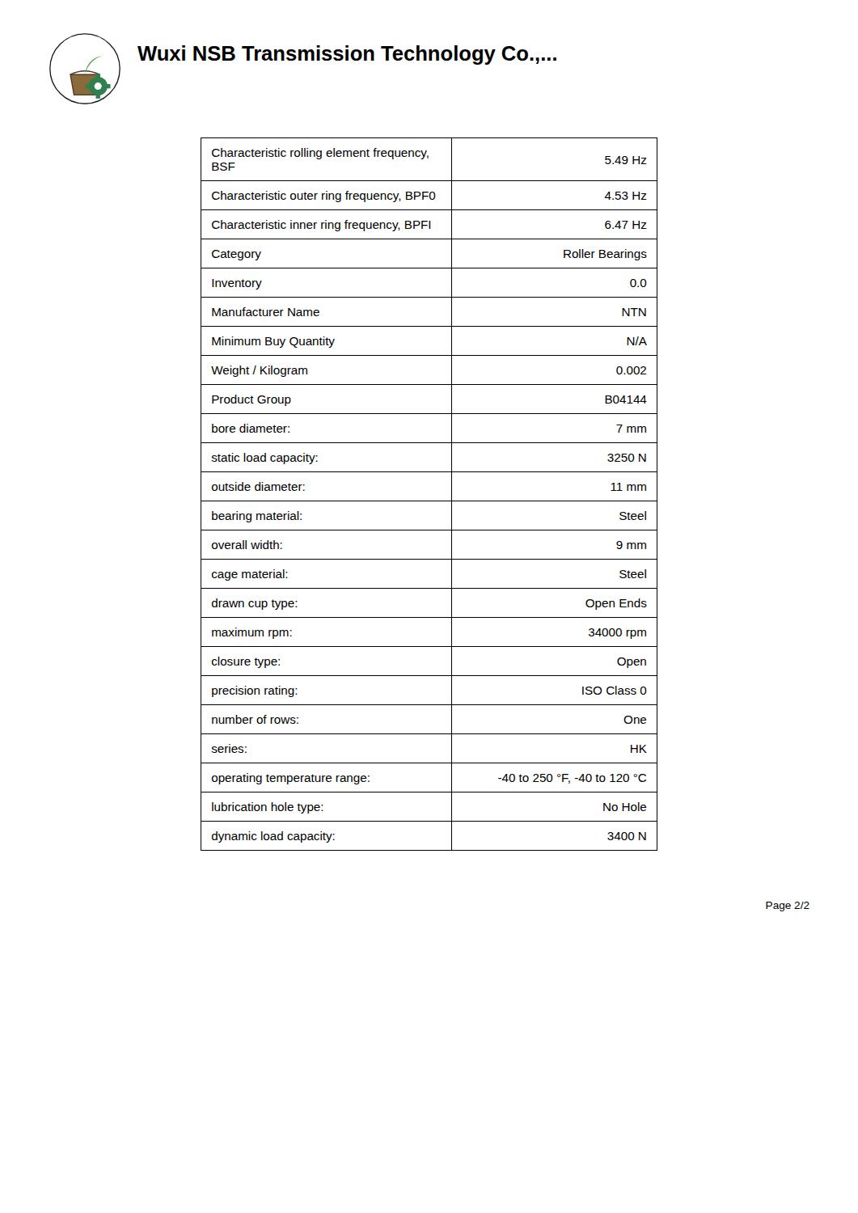Wuxi NSB Transmission Technology Co.,...
| Characteristic rolling element frequency, BSF | 5.49 Hz |
| Characteristic outer ring frequency, BPF0 | 4.53 Hz |
| Characteristic inner ring frequency, BPFI | 6.47 Hz |
| Category | Roller Bearings |
| Inventory | 0.0 |
| Manufacturer Name | NTN |
| Minimum Buy Quantity | N/A |
| Weight / Kilogram | 0.002 |
| Product Group | B04144 |
| bore diameter: | 7 mm |
| static load capacity: | 3250 N |
| outside diameter: | 11 mm |
| bearing material: | Steel |
| overall width: | 9 mm |
| cage material: | Steel |
| drawn cup type: | Open Ends |
| maximum rpm: | 34000 rpm |
| closure type: | Open |
| precision rating: | ISO Class 0 |
| number of rows: | One |
| series: | HK |
| operating temperature range: | -40 to 250 °F, -40 to 120 °C |
| lubrication hole type: | No Hole |
| dynamic load capacity: | 3400 N |
Page 2/2